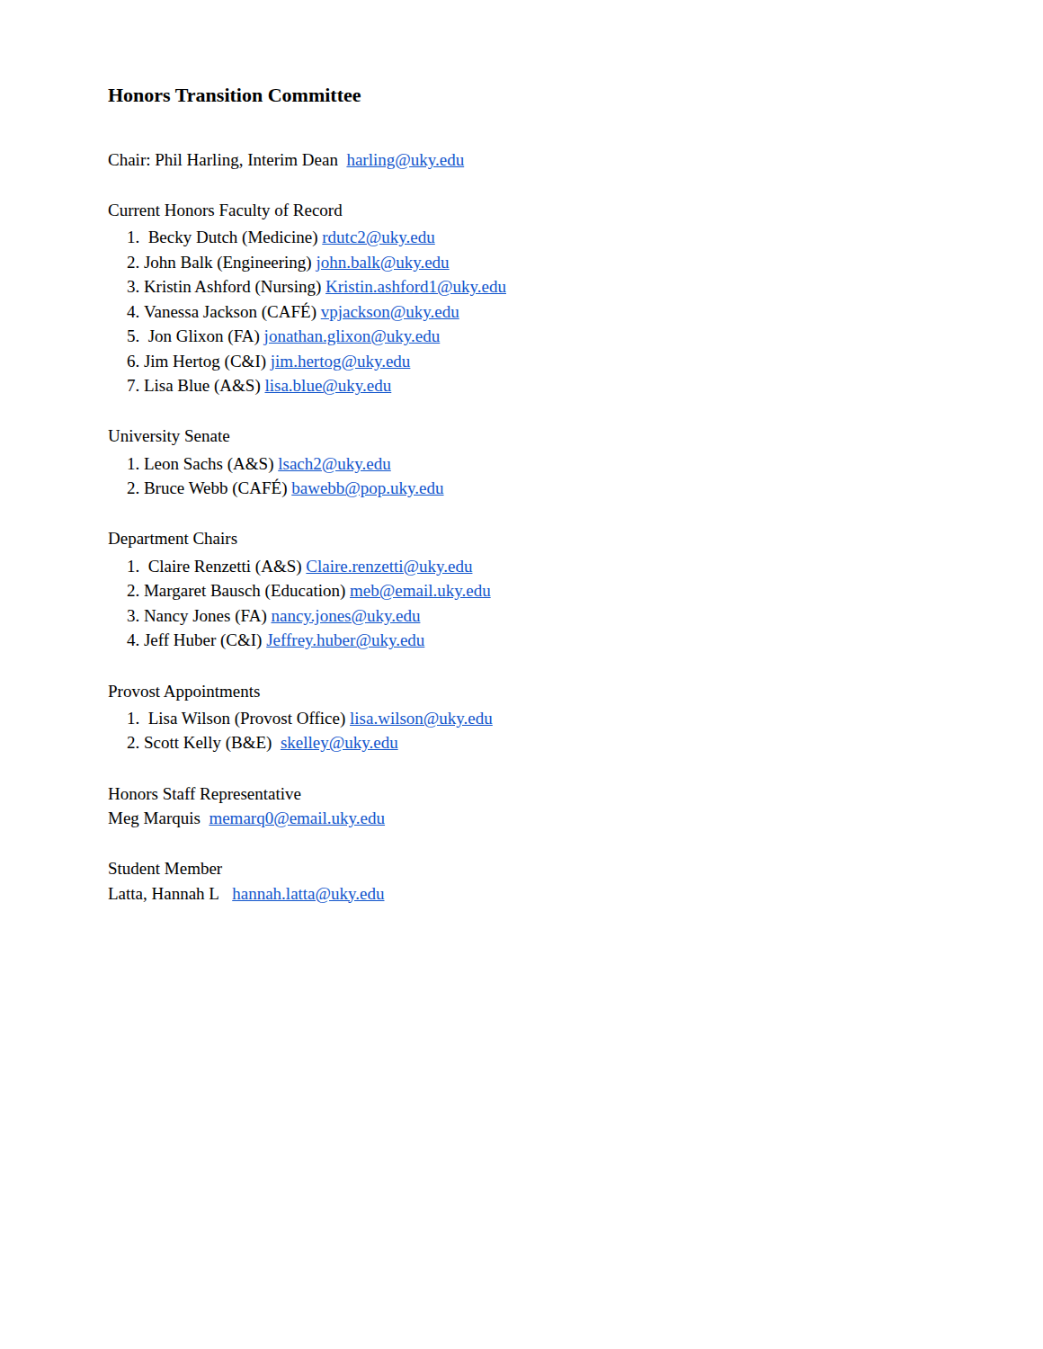Honors Transition Committee
Chair: Phil Harling, Interim Dean harling@uky.edu
Current Honors Faculty of Record
Becky Dutch (Medicine) rdutc2@uky.edu
John Balk (Engineering) john.balk@uky.edu
Kristin Ashford (Nursing) Kristin.ashford1@uky.edu
Vanessa Jackson (CAFÉ) vpjackson@uky.edu
Jon Glixon (FA) jonathan.glixon@uky.edu
Jim Hertog (C&I) jim.hertog@uky.edu
Lisa Blue (A&S) lisa.blue@uky.edu
University Senate
Leon Sachs (A&S) lsach2@uky.edu
Bruce Webb (CAFÉ) bawebb@pop.uky.edu
Department Chairs
Claire Renzetti (A&S) Claire.renzetti@uky.edu
Margaret Bausch (Education) meb@email.uky.edu
Nancy Jones (FA) nancy.jones@uky.edu
Jeff Huber (C&I) Jeffrey.huber@uky.edu
Provost Appointments
Lisa Wilson (Provost Office) lisa.wilson@uky.edu
Scott Kelly (B&E) skelley@uky.edu
Honors Staff Representative
Meg Marquis memarq0@email.uky.edu
Student Member
Latta, Hannah L hannah.latta@uky.edu